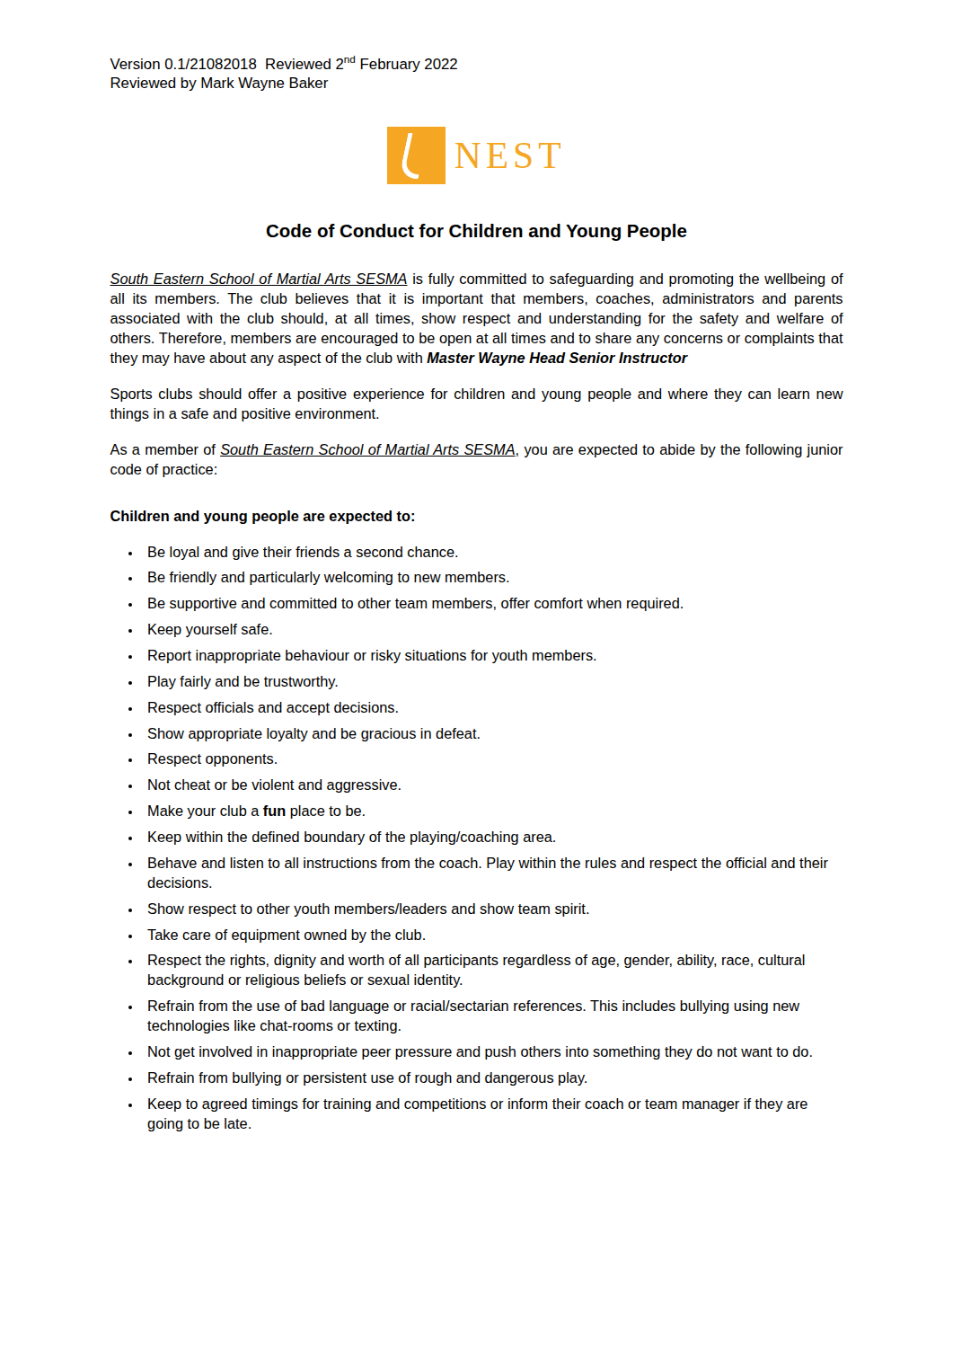Version 0.1/21082018 Reviewed 2nd February 2022
Reviewed by Mark Wayne Baker
NEST
Code of Conduct for Children and Young People
South Eastern School of Martial Arts SESMA is fully committed to safeguarding and promoting the wellbeing of all its members. The club believes that it is important that members, coaches, administrators and parents associated with the club should, at all times, show respect and understanding for the safety and welfare of others. Therefore, members are encouraged to be open at all times and to share any concerns or complaints that they may have about any aspect of the club with Master Wayne Head Senior Instructor
Sports clubs should offer a positive experience for children and young people and where they can learn new things in a safe and positive environment.
As a member of South Eastern School of Martial Arts SESMA, you are expected to abide by the following junior code of practice:
Children and young people are expected to:
Be loyal and give their friends a second chance.
Be friendly and particularly welcoming to new members.
Be supportive and committed to other team members, offer comfort when required.
Keep yourself safe.
Report inappropriate behaviour or risky situations for youth members.
Play fairly and be trustworthy.
Respect officials and accept decisions.
Show appropriate loyalty and be gracious in defeat.
Respect opponents.
Not cheat or be violent and aggressive.
Make your club a fun place to be.
Keep within the defined boundary of the playing/coaching area.
Behave and listen to all instructions from the coach. Play within the rules and respect the official and their decisions.
Show respect to other youth members/leaders and show team spirit.
Take care of equipment owned by the club.
Respect the rights, dignity and worth of all participants regardless of age, gender, ability, race, cultural background or religious beliefs or sexual identity.
Refrain from the use of bad language or racial/sectarian references. This includes bullying using new technologies like chat-rooms or texting.
Not get involved in inappropriate peer pressure and push others into something they do not want to do.
Refrain from bullying or persistent use of rough and dangerous play.
Keep to agreed timings for training and competitions or inform their coach or team manager if they are going to be late.